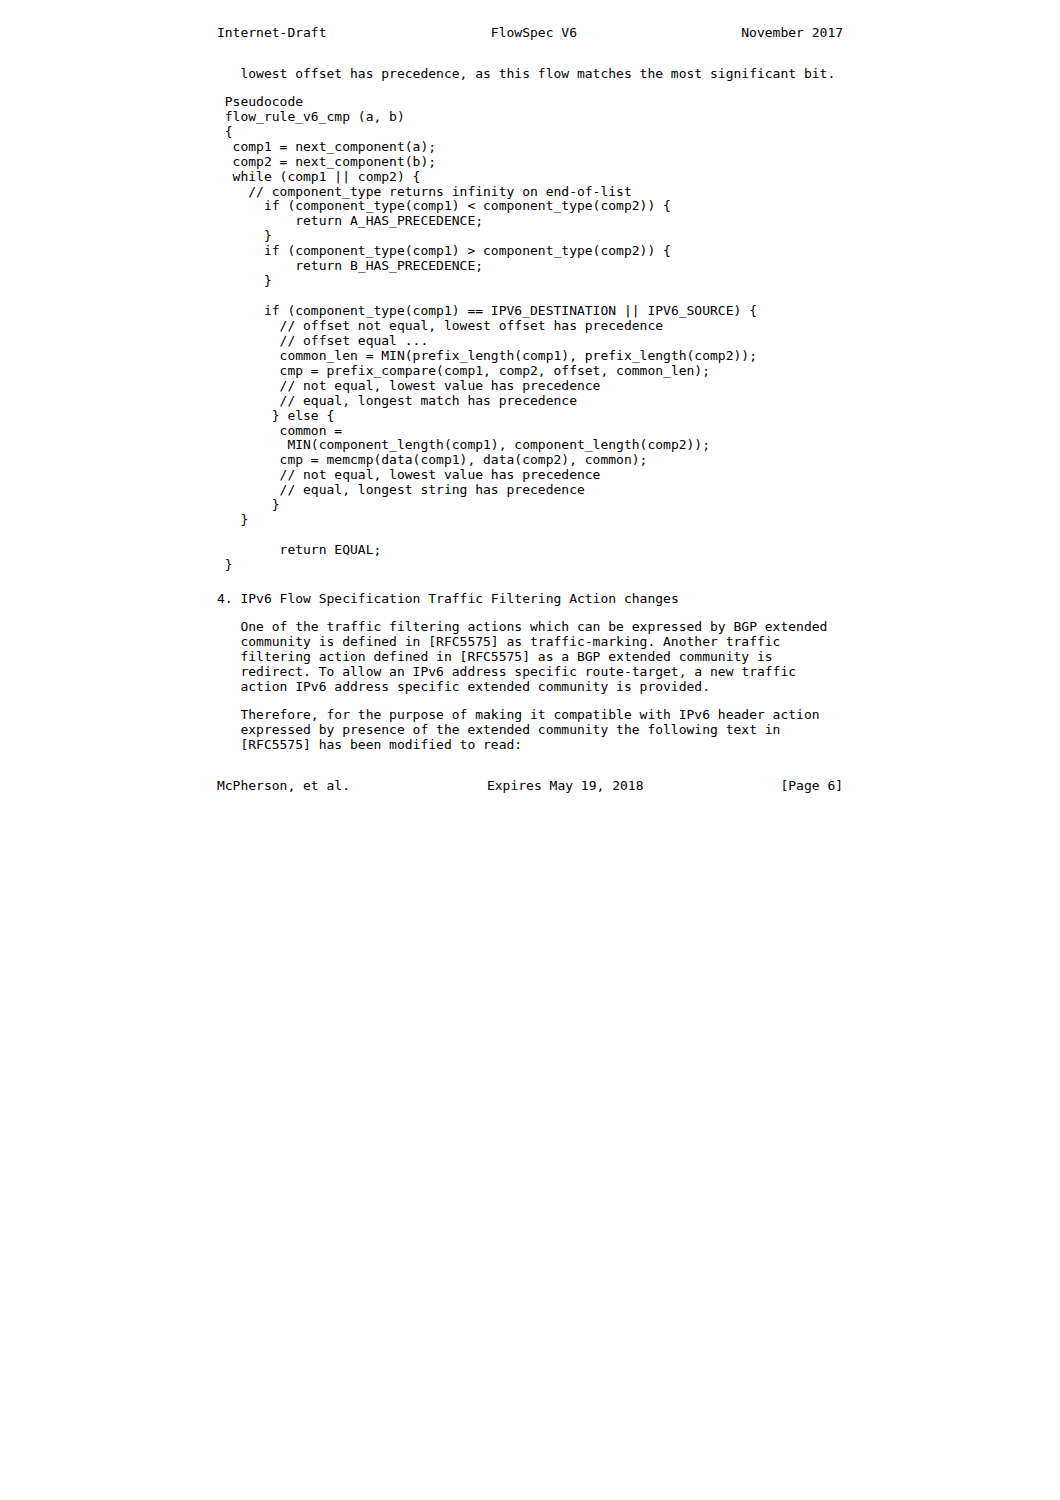Internet-Draft FlowSpec V6 November 2017
lowest offset has precedence, as this flow matches the most significant bit.
 Pseudocode
 flow_rule_v6_cmp (a, b)
 {
  comp1 = next_component(a);
  comp2 = next_component(b);
  while (comp1 || comp2) {
    // component_type returns infinity on end-of-list
      if (component_type(comp1) < component_type(comp2)) {
          return A_HAS_PRECEDENCE;
      }
      if (component_type(comp1) > component_type(comp2)) {
          return B_HAS_PRECEDENCE;
      }

      if (component_type(comp1) == IPV6_DESTINATION || IPV6_SOURCE) {
        // offset not equal, lowest offset has precedence
        // offset equal ...
        common_len = MIN(prefix_length(comp1), prefix_length(comp2));
        cmp = prefix_compare(comp1, comp2, offset, common_len);
        // not equal, lowest value has precedence
        // equal, longest match has precedence
       } else {
        common =
         MIN(component_length(comp1), component_length(comp2));
        cmp = memcmp(data(comp1), data(comp2), common);
        // not equal, lowest value has precedence
        // equal, longest string has precedence
       }
   }

        return EQUAL;
 }
4. IPv6 Flow Specification Traffic Filtering Action changes
One of the traffic filtering actions which can be expressed by BGP extended community is defined in [RFC5575] as traffic-marking. Another traffic filtering action defined in [RFC5575] as a BGP extended community is redirect. To allow an IPv6 address specific route-target, a new traffic action IPv6 address specific extended community is provided.
Therefore, for the purpose of making it compatible with IPv6 header action expressed by presence of the extended community the following text in [RFC5575] has been modified to read:
McPherson, et al. Expires May 19, 2018 [Page 6]